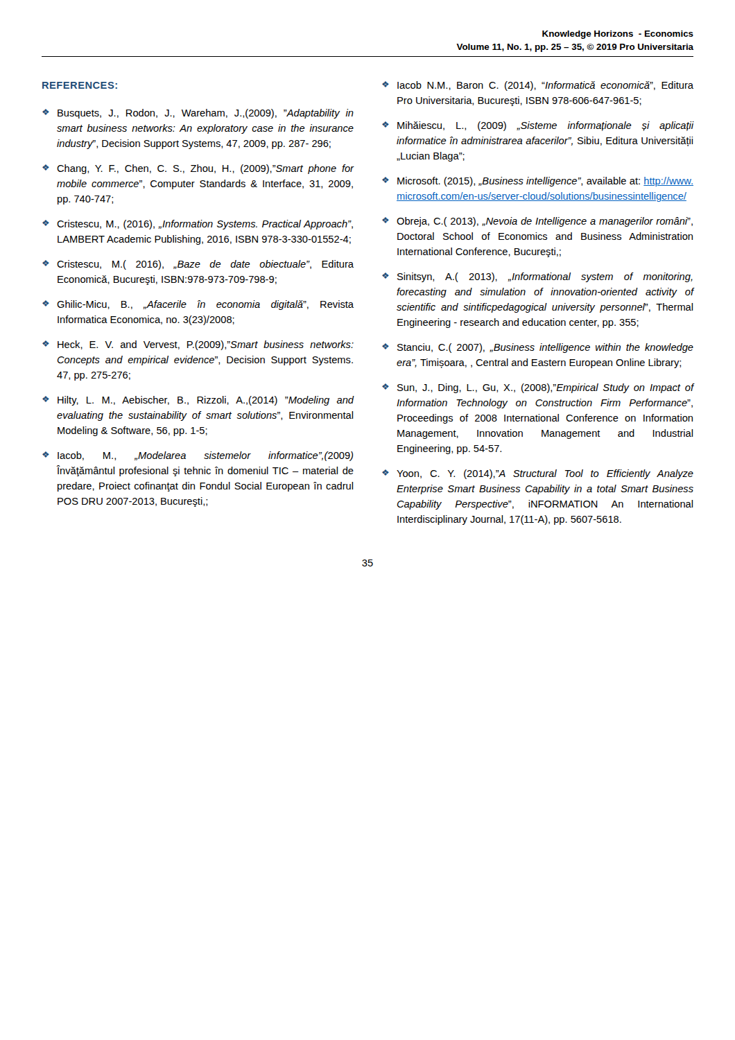Knowledge Horizons - Economics
Volume 11, No. 1, pp. 25 – 35, © 2019 Pro Universitaria
REFERENCES:
Busquets, J., Rodon, J., Wareham, J.,(2009), ”Adaptability in smart business networks: An exploratory case in the insurance industry”, Decision Support Systems, 47, 2009, pp. 287- 296;
Chang, Y. F., Chen, C. S., Zhou, H., (2009),”Smart phone for mobile commerce”, Computer Standards & Interface, 31, 2009, pp. 740-747;
Cristescu, M., (2016), „Information Systems. Practical Approach”, LAMBERT Academic Publishing, 2016, ISBN 978-3-330-01552-4;
Cristescu, M.( 2016), „Baze de date obiectuale”, Editura Economică, Bucureşti, ISBN:978-973-709-798-9;
Ghilic-Micu, B., „Afacerile în economia digitală”, Revista Informatica Economica, no. 3(23)/2008;
Heck, E. V. and Vervest, P.(2009),”Smart business networks: Concepts and empirical evidence”, Decision Support Systems. 47, pp. 275-276;
Hilty, L. M., Aebischer, B., Rizzoli, A.,(2014) ”Modeling and evaluating the sustainability of smart solutions”, Environmental Modeling & Software, 56, pp. 1-5;
Iacob, M., „Modelarea sistemelor informatice”,(2009) Învăţământul profesional şi tehnic în domeniul TIC – material de predare, Proiect cofinanţat din Fondul Social European în cadrul POS DRU 2007-2013, Bucureşti,;
Iacob N.M., Baron C. (2014), “Informatică economică”, Editura Pro Universitaria, Bucureşti, ISBN 978-606-647-961-5;
Mihăiescu, L., (2009) „Sisteme informaționale și aplicații informatice în administrarea afacerilor”, Sibiu, Editura Universității „Lucian Blaga”;
Microsoft. (2015), „Business intelligence”, available at: http://www.microsoft.com/en-us/server-cloud/solutions/businessintelligence/
Obreja, C.( 2013), „Nevoia de Intelligence a managerilor români”, Doctoral School of Economics and Business Administration International Conference, Bucureşti,;
Sinitsyn, A.( 2013), „Informational system of monitoring, forecasting and simulation of innovation-oriented activity of scientific and sintificpedagogical university personnel”, Thermal Engineering - research and education center, pp. 355;
Stanciu, C.( 2007), „Business intelligence within the knowledge era”, Timișoara, , Central and Eastern European Online Library;
Sun, J., Ding, L., Gu, X., (2008),”Empirical Study on Impact of Information Technology on Construction Firm Performance”, Proceedings of 2008 International Conference on Information Management, Innovation Management and Industrial Engineering, pp. 54-57.
Yoon, C. Y. (2014),”A Structural Tool to Efficiently Analyze Enterprise Smart Business Capability in a total Smart Business Capability Perspective”, iNFORMATION An International Interdisciplinary Journal, 17(11-A), pp. 5607-5618.
35